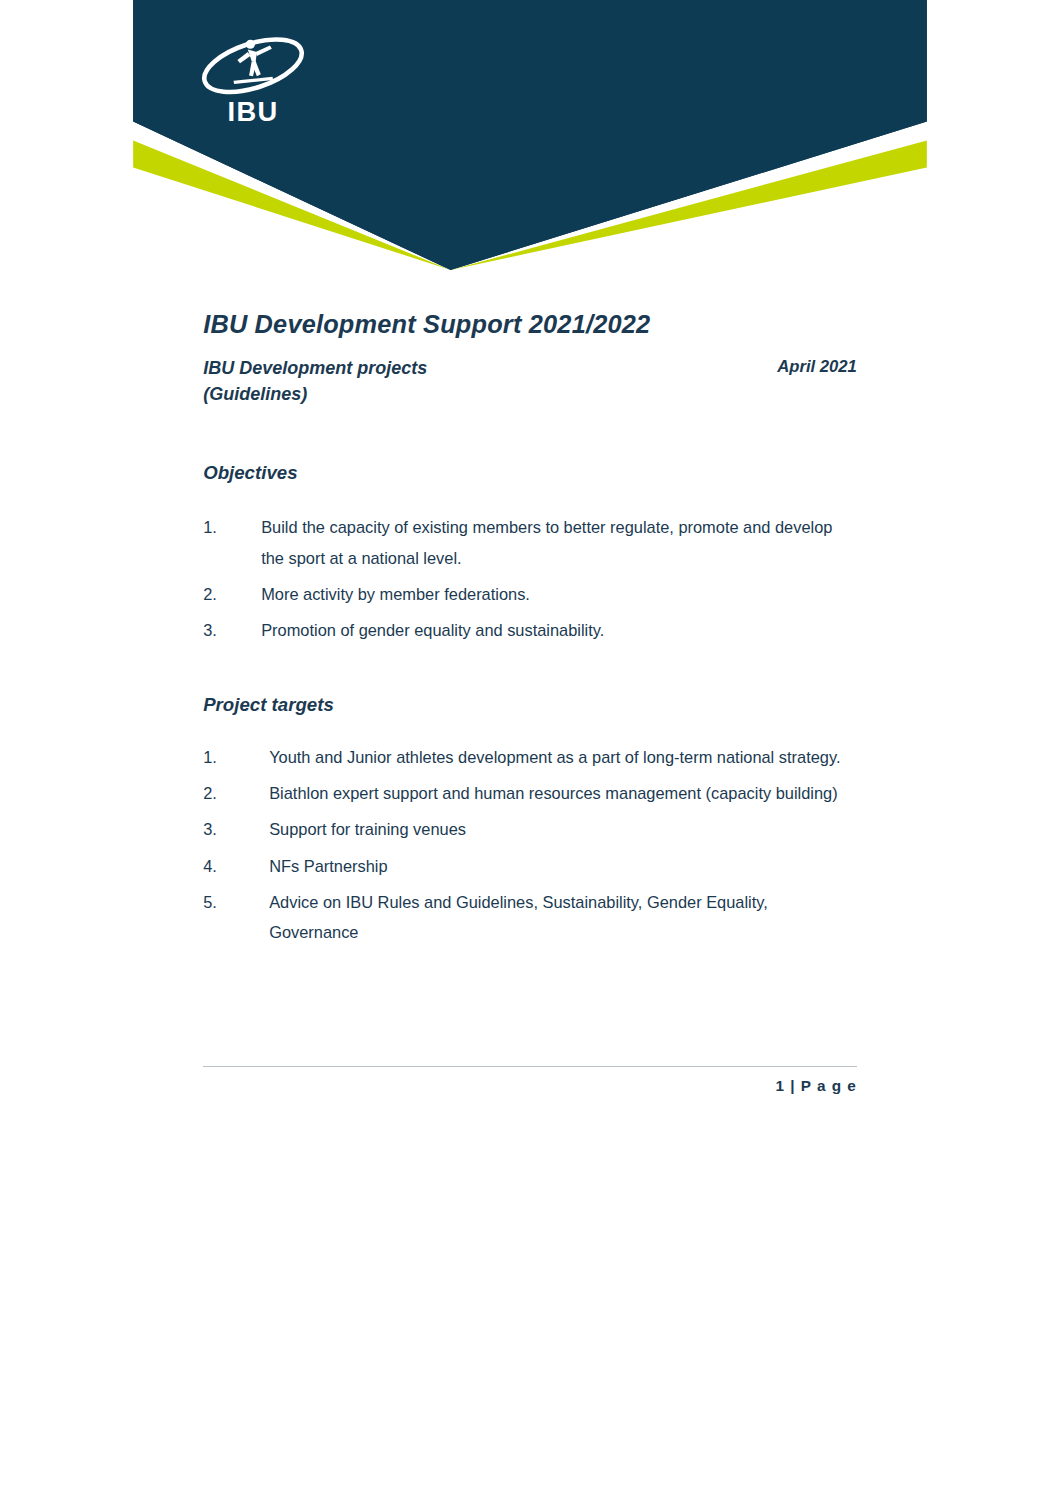IBU
IBU Development Support 2021/2022
April 2021
IBU Development projects
(Guidelines)
Objectives
1. Build the capacity of existing members to better regulate, promote and develop the sport at a national level.
2. More activity by member federations.
3. Promotion of gender equality and sustainability.
Project targets
1. Youth and Junior athletes development as a part of long-term national strategy.
2. Biathlon expert support and human resources management (capacity building)
3. Support for training venues
4. NFs Partnership
5. Advice on IBU Rules and Guidelines, Sustainability, Gender Equality, Governance
1 | P a g e